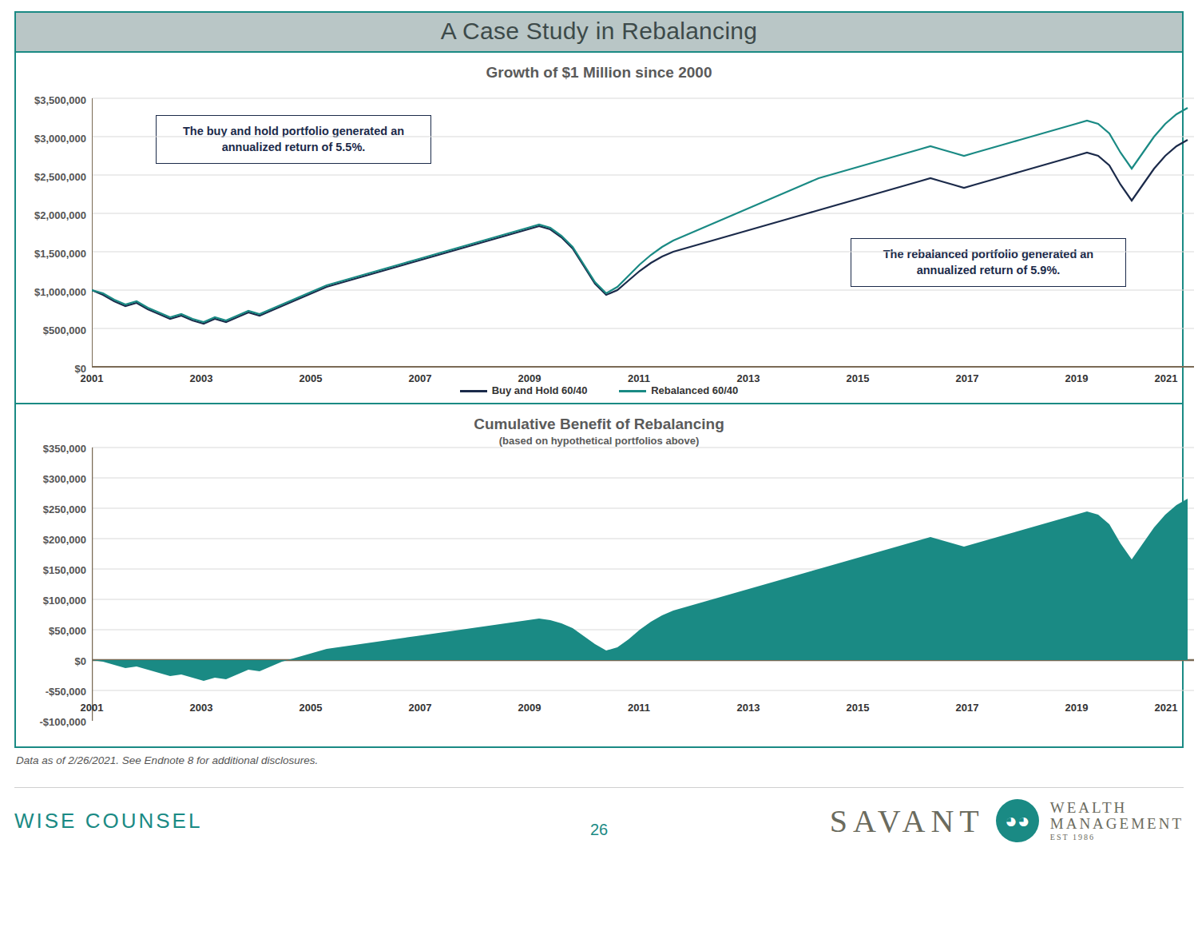A Case Study in Rebalancing
Growth of $1 Million since 2000
The buy and hold portfolio generated an
annualized return of 5.5%.
The rebalanced portfolio generated an
annualized return of 5.9%.
$3,500,000 $3,000,000 $2,500,000 $2,000,000 $1,500,000 $1,000,000 $500,000 $0
2001 2003 2005 2007 2009 2011 2013 2015 2017 2019 2021
Buy and Hold 60/40 Rebalanced 60/40
Cumulative Benefit of Rebalancing
(based on hypothetical portfolios above)
$350,000 $300,000 $250,000 $200,000 $150,000 $100,000 $50,000 $0 -$50,000 -$100,000
2001 2003 2005 2007 2009 2011 2013 2015 2017 2019 2021
Data as of 2/26/2021. See Endnote 8 for additional disclosures.
WISE COUNSEL
SAVANT
◕◕
WEALTH MANAGEMENT EST 1986
26